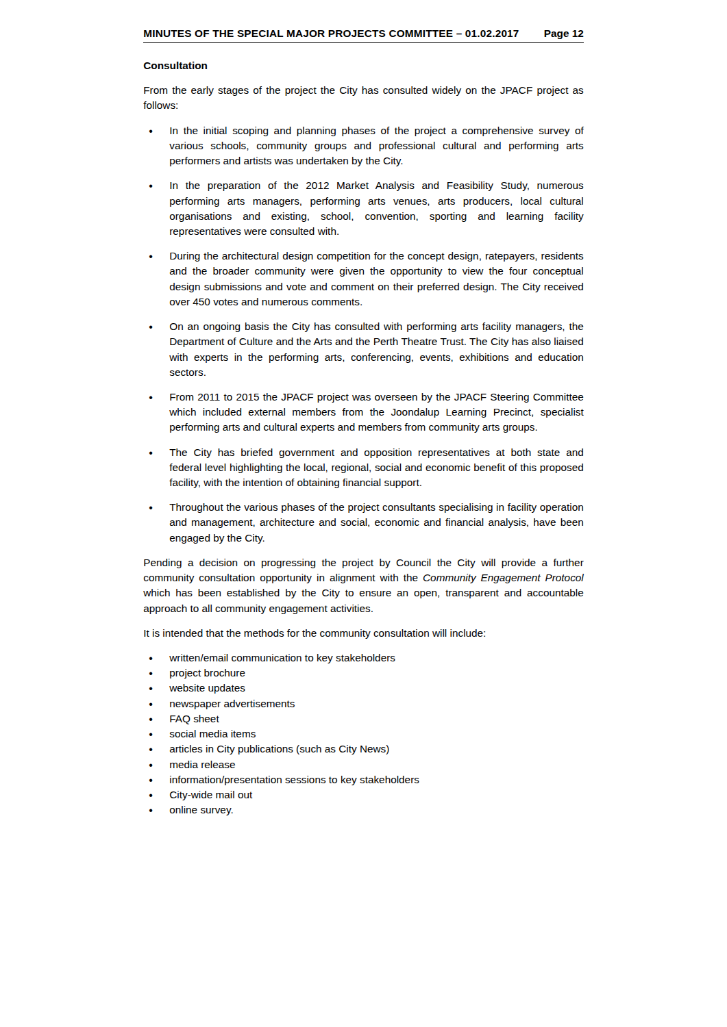MINUTES OF THE SPECIAL MAJOR PROJECTS COMMITTEE – 01.02.2017 Page 12
Consultation
From the early stages of the project the City has consulted widely on the JPACF project as follows:
In the initial scoping and planning phases of the project a comprehensive survey of various schools, community groups and professional cultural and performing arts performers and artists was undertaken by the City.
In the preparation of the 2012 Market Analysis and Feasibility Study, numerous performing arts managers, performing arts venues, arts producers, local cultural organisations and existing, school, convention, sporting and learning facility representatives were consulted with.
During the architectural design competition for the concept design, ratepayers, residents and the broader community were given the opportunity to view the four conceptual design submissions and vote and comment on their preferred design. The City received over 450 votes and numerous comments.
On an ongoing basis the City has consulted with performing arts facility managers, the Department of Culture and the Arts and the Perth Theatre Trust. The City has also liaised with experts in the performing arts, conferencing, events, exhibitions and education sectors.
From 2011 to 2015 the JPACF project was overseen by the JPACF Steering Committee which included external members from the Joondalup Learning Precinct, specialist performing arts and cultural experts and members from community arts groups.
The City has briefed government and opposition representatives at both state and federal level highlighting the local, regional, social and economic benefit of this proposed facility, with the intention of obtaining financial support.
Throughout the various phases of the project consultants specialising in facility operation and management, architecture and social, economic and financial analysis, have been engaged by the City.
Pending a decision on progressing the project by Council the City will provide a further community consultation opportunity in alignment with the Community Engagement Protocol which has been established by the City to ensure an open, transparent and accountable approach to all community engagement activities.
It is intended that the methods for the community consultation will include:
written/email communication to key stakeholders
project brochure
website updates
newspaper advertisements
FAQ sheet
social media items
articles in City publications (such as City News)
media release
information/presentation sessions to key stakeholders
City-wide mail out
online survey.